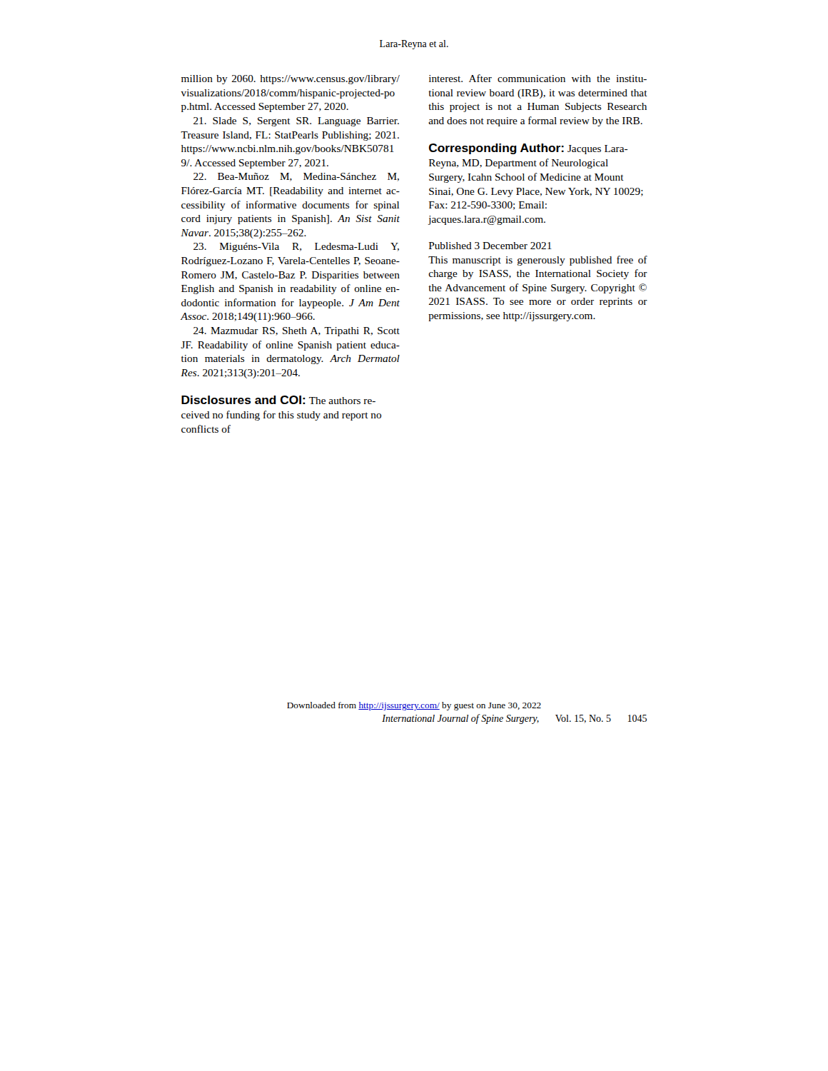Lara-Reyna et al.
million by 2060. https://www.census.gov/library/visualizations/2018/comm/hispanic-projected-pop.html. Accessed September 27, 2020.
21. Slade S, Sergent SR. Language Barrier. Treasure Island, FL: StatPearls Publishing; 2021. https://www.ncbi.nlm.nih.gov/books/NBK507819/. Accessed September 27, 2021.
22. Bea-Muñoz M, Medina-Sánchez M, Flórez-García MT. [Readability and internet accessibility of informative documents for spinal cord injury patients in Spanish]. An Sist Sanit Navar. 2015;38(2):255–262.
23. Miguéns-Vila R, Ledesma-Ludi Y, Rodríguez-Lozano F, Varela-Centelles P, Seoane-Romero JM, Castelo-Baz P. Disparities between English and Spanish in readability of online endodontic information for laypeople. J Am Dent Assoc. 2018;149(11):960–966.
24. Mazmudar RS, Sheth A, Tripathi R, Scott JF. Readability of online Spanish patient education materials in dermatology. Arch Dermatol Res. 2021;313(3):201–204.
Disclosures and COI:
The authors received no funding for this study and report no conflicts of
interest. After communication with the institutional review board (IRB), it was determined that this project is not a Human Subjects Research and does not require a formal review by the IRB.
Corresponding Author:
Jacques Lara-Reyna, MD, Department of Neurological Surgery, Icahn School of Medicine at Mount Sinai, One G. Levy Place, New York, NY 10029; Fax: 212-590-3300; Email: jacques.lara.r@gmail.com.
Published 3 December 2021
This manuscript is generously published free of charge by ISASS, the International Society for the Advancement of Spine Surgery. Copyright © 2021 ISASS. To see more or order reprints or permissions, see http://ijssurgery.com.
Downloaded from http://ijssurgery.com/ by guest on June 30, 2022
International Journal of Spine Surgery, Vol. 15, No. 5 1045